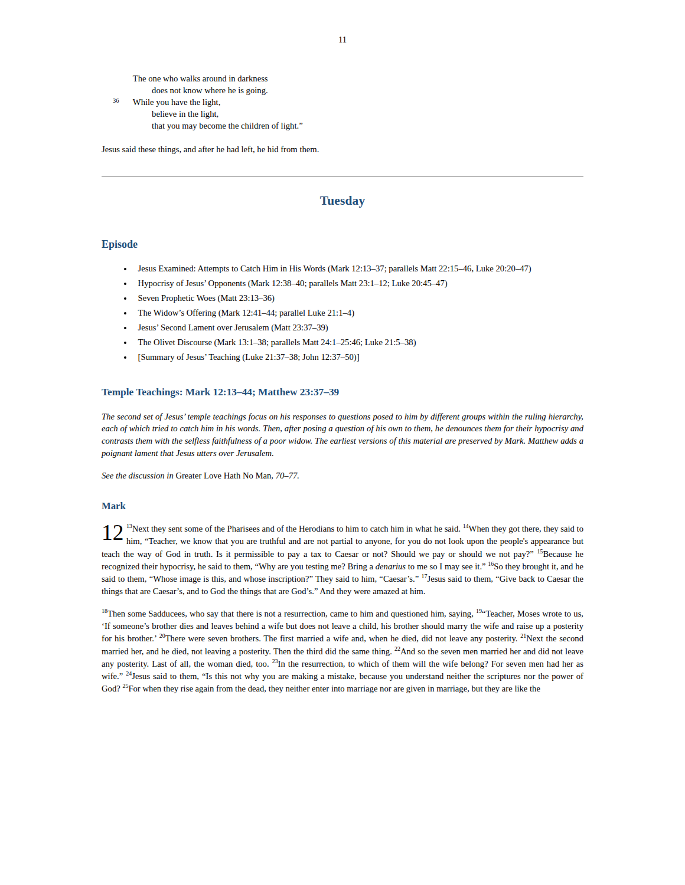11
The one who walks around in darkness
does not know where he is going.
36 While you have the light,
believe in the light,
that you may become the children of light.”
Jesus said these things, and after he had left, he hid from them.
Tuesday
Episode
Jesus Examined: Attempts to Catch Him in His Words (Mark 12:13–37; parallels Matt 22:15–46, Luke 20:20–47)
Hypocrisy of Jesus’ Opponents (Mark 12:38–40; parallels Matt 23:1–12; Luke 20:45–47)
Seven Prophetic Woes (Matt 23:13–36)
The Widow’s Offering (Mark 12:41–44; parallel Luke 21:1–4)
Jesus’ Second Lament over Jerusalem (Matt 23:37–39)
The Olivet Discourse (Mark 13:1–38; parallels Matt 24:1–25:46; Luke 21:5–38)
[Summary of Jesus’ Teaching (Luke 21:37–38; John 12:37–50)]
Temple Teachings: Mark 12:13–44; Matthew 23:37–39
The second set of Jesus’ temple teachings focus on his responses to questions posed to him by different groups within the ruling hierarchy, each of which tried to catch him in his words. Then, after posing a question of his own to them, he denounces them for their hypocrisy and contrasts them with the selfless faithfulness of a poor widow. The earliest versions of this material are preserved by Mark. Matthew adds a poignant lament that Jesus utters over Jerusalem.
See the discussion in Greater Love Hath No Man, 70–77.
Mark
1213Next they sent some of the Pharisees and of the Herodians to him to catch him in what he said. 14When they got there, they said to him, “Teacher, we know that you are truthful and are not partial to anyone, for you do not look upon the people's appearance but teach the way of God in truth. Is it permissible to pay a tax to Caesar or not? Should we pay or should we not pay?” 15Because he recognized their hypocrisy, he said to them, “Why are you testing me? Bring a denarius to me so I may see it.” 16So they brought it, and he said to them, “Whose image is this, and whose inscription?” They said to him, “Caesar’s.” 17Jesus said to them, “Give back to Caesar the things that are Caesar’s, and to God the things that are God’s.” And they were amazed at him.
18Then some Sadducees, who say that there is not a resurrection, came to him and questioned him, saying, 19“Teacher, Moses wrote to us, ‘If someone’s brother dies and leaves behind a wife but does not leave a child, his brother should marry the wife and raise up a posterity for his brother.’ 20There were seven brothers. The first married a wife and, when he died, did not leave any posterity. 21Next the second married her, and he died, not leaving a posterity. Then the third did the same thing. 22And so the seven men married her and did not leave any posterity. Last of all, the woman died, too. 23In the resurrection, to which of them will the wife belong? For seven men had her as wife.” 24Jesus said to them, “Is this not why you are making a mistake, because you understand neither the scriptures nor the power of God? 25For when they rise again from the dead, they neither enter into marriage nor are given in marriage, but they are like the